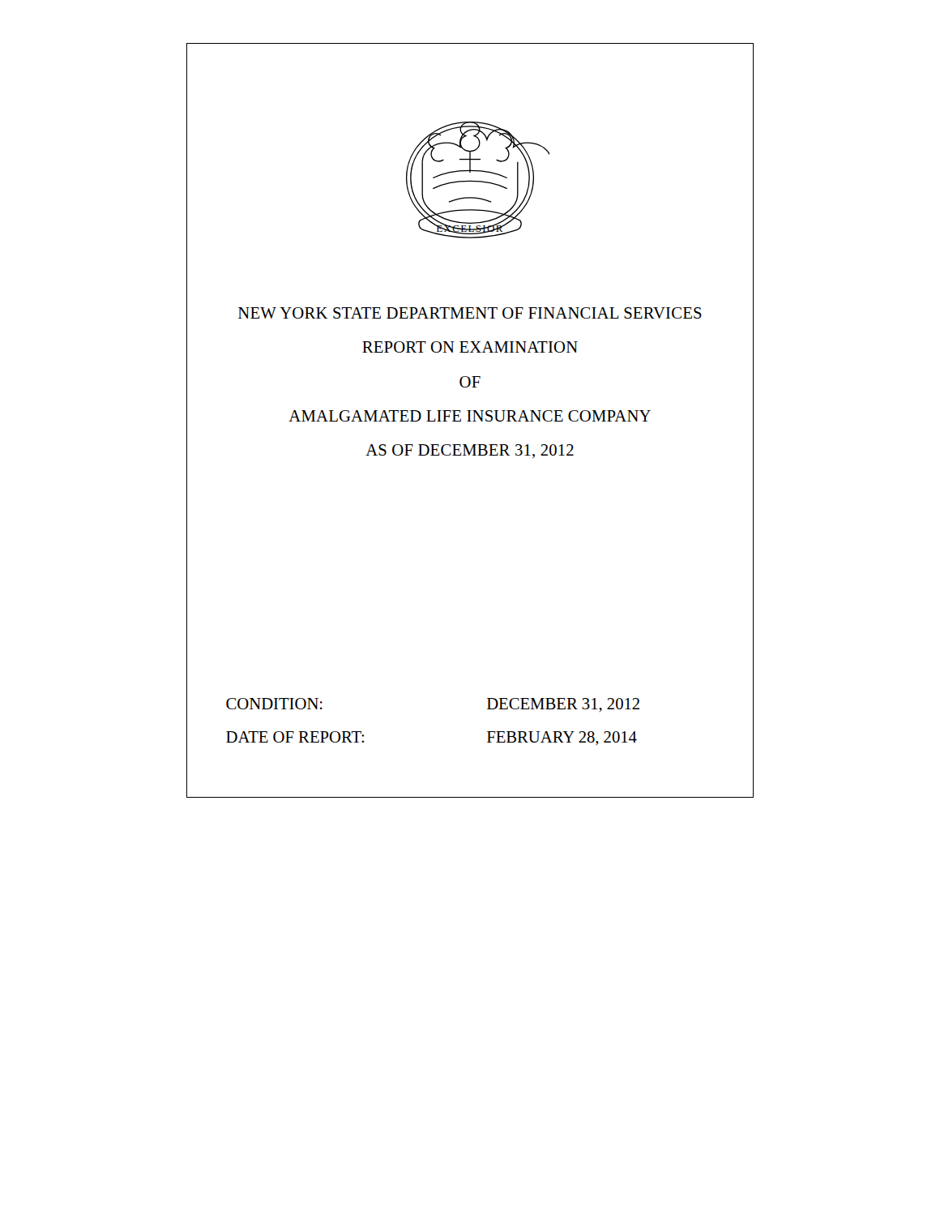NEW YORK STATE DEPARTMENT OF FINANCIAL SERVICES
REPORT ON EXAMINATION
OF
AMALGAMATED LIFE INSURANCE COMPANY
AS OF DECEMBER 31, 2012
CONDITION:
DECEMBER 31, 2012
DATE OF REPORT:
FEBRUARY 28, 2014